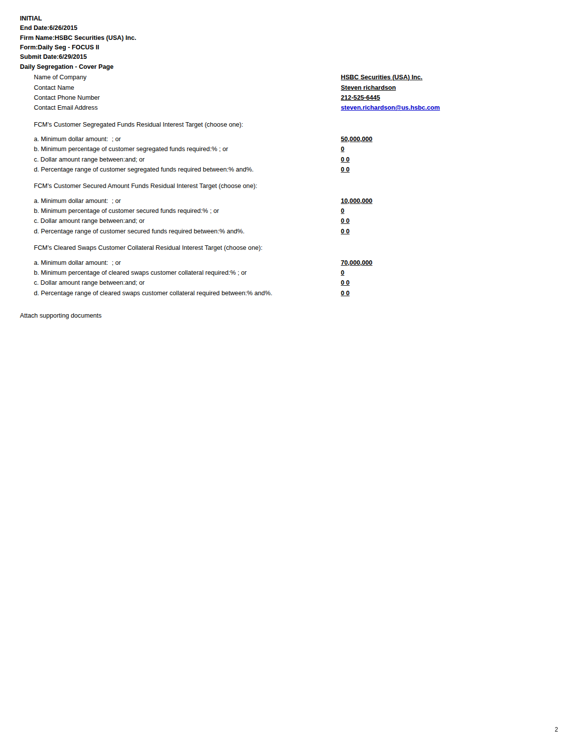INITIAL
End Date:6/26/2015
Firm Name:HSBC Securities (USA) Inc.
Form:Daily Seg - FOCUS II
Submit Date:6/29/2015
Daily Segregation - Cover Page
| Name of Company | HSBC Securities (USA) Inc. |
| Contact Name | Steven richardson |
| Contact Phone Number | 212-525-6445 |
| Contact Email Address | steven.richardson@us.hsbc.com |
FCM's Customer Segregated Funds Residual Interest Target (choose one):
| a. Minimum dollar amount: ; or | 50,000,000 |
| b. Minimum percentage of customer segregated funds required:% ; or | 0 |
| c. Dollar amount range between:and; or | 0 0 |
| d. Percentage range of customer segregated funds required between:% and%. | 0 0 |
FCM's Customer Secured Amount Funds Residual Interest Target (choose one):
| a. Minimum dollar amount: ; or | 10,000,000 |
| b. Minimum percentage of customer secured funds required:% ; or | 0 |
| c. Dollar amount range between:and; or | 0 0 |
| d. Percentage range of customer secured funds required between:% and%. | 0 0 |
FCM's Cleared Swaps Customer Collateral Residual Interest Target (choose one):
| a. Minimum dollar amount: ; or | 70,000,000 |
| b. Minimum percentage of cleared swaps customer collateral required:% ; or | 0 |
| c. Dollar amount range between:and; or | 0 0 |
| d. Percentage range of cleared swaps customer collateral required between:% and%. | 0 0 |
Attach supporting documents
2